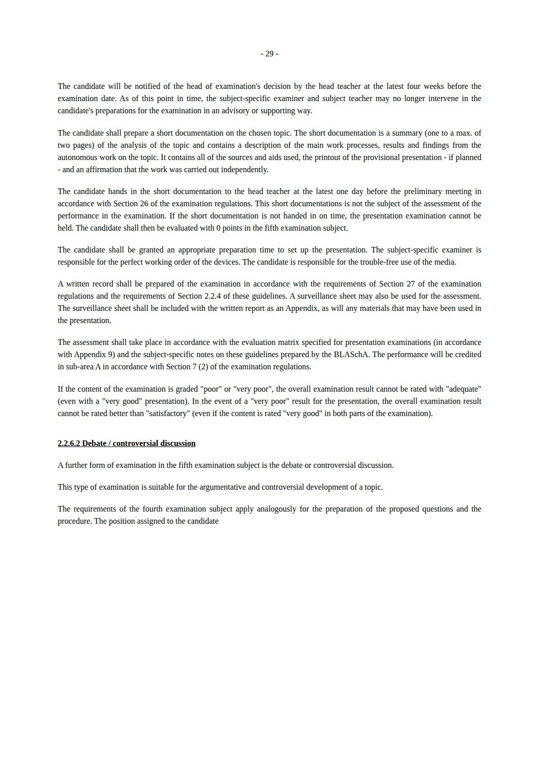- 29 -
The candidate will be notified of the head of examination's decision by the head teacher at the latest four weeks before the examination date. As of this point in time, the subject-specific examiner and subject teacher may no longer intervene in the candidate's preparations for the examination in an advisory or supporting way.
The candidate shall prepare a short documentation on the chosen topic. The short documentation is a summary (one to a max. of two pages) of the analysis of the topic and contains a description of the main work processes, results and findings from the autonomous work on the topic. It contains all of the sources and aids used, the printout of the provisional presentation - if planned - and an affirmation that the work was carried out independently.
The candidate hands in the short documentation to the head teacher at the latest one day before the preliminary meeting in accordance with Section 26 of the examination regulations. This short documentations is not the subject of the assessment of the performance in the examination. If the short documentation is not handed in on time, the presentation examination cannot be held. The candidate shall then be evaluated with 0 points in the fifth examination subject.
The candidate shall be granted an appropriate preparation time to set up the presentation. The subject-specific examiner is responsible for the perfect working order of the devices. The candidate is responsible for the trouble-free use of the media.
A written record shall be prepared of the examination in accordance with the requirements of Section 27 of the examination regulations and the requirements of Section 2.2.4 of these guidelines. A surveillance sheet may also be used for the assessment. The surveillance sheet shall be included with the written report as an Appendix, as will any materials that may have been used in the presentation.
The assessment shall take place in accordance with the evaluation matrix specified for presentation examinations (in accordance with Appendix 9) and the subject-specific notes on these guidelines prepared by the BLASchA. The performance will be credited in sub-area A in accordance with Section 7 (2) of the examination regulations.
If the content of the examination is graded "poor" or "very poor", the overall examination result cannot be rated with "adequate" (even with a "very good" presentation). In the event of a "very poor" result for the presentation, the overall examination result cannot be rated better than "satisfactory" (even if the content is rated "very good" in both parts of the examination).
2.2.6.2 Debate / controversial discussion
A further form of examination in the fifth examination subject is the debate or controversial discussion.
This type of examination is suitable for the argumentative and controversial development of a topic.
The requirements of the fourth examination subject apply analogously for the preparation of the proposed questions and the procedure. The position assigned to the candidate